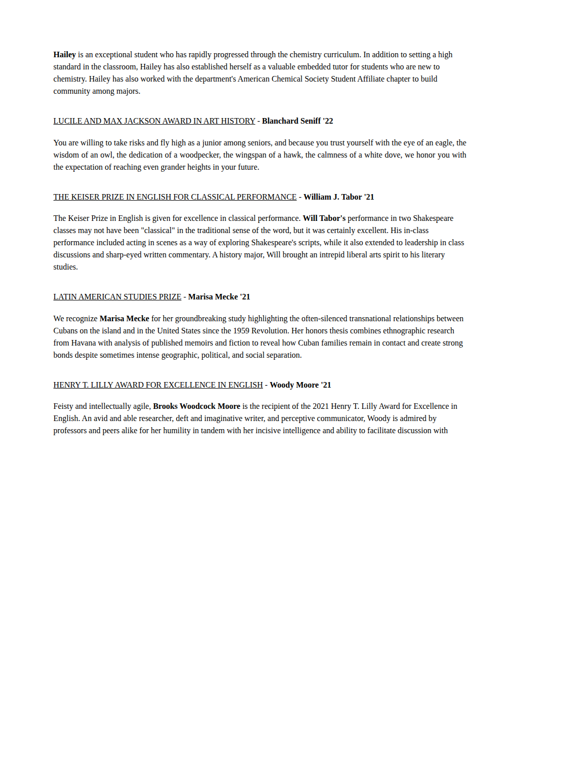Hailey is an exceptional student who has rapidly progressed through the chemistry curriculum. In addition to setting a high standard in the classroom, Hailey has also established herself as a valuable embedded tutor for students who are new to chemistry. Hailey has also worked with the department's American Chemical Society Student Affiliate chapter to build community among majors.
LUCILE AND MAX JACKSON AWARD IN ART HISTORY - Blanchard Seniff '22
You are willing to take risks and fly high as a junior among seniors, and because you trust yourself with the eye of an eagle, the wisdom of an owl, the dedication of a woodpecker, the wingspan of a hawk, the calmness of a white dove, we honor you with the expectation of reaching even grander heights in your future.
THE KEISER PRIZE IN ENGLISH FOR CLASSICAL PERFORMANCE - William J. Tabor '21
The Keiser Prize in English is given for excellence in classical performance. Will Tabor's performance in two Shakespeare classes may not have been "classical" in the traditional sense of the word, but it was certainly excellent. His in-class performance included acting in scenes as a way of exploring Shakespeare's scripts, while it also extended to leadership in class discussions and sharp-eyed written commentary. A history major, Will brought an intrepid liberal arts spirit to his literary studies.
LATIN AMERICAN STUDIES PRIZE - Marisa Mecke '21
We recognize Marisa Mecke for her groundbreaking study highlighting the often-silenced transnational relationships between Cubans on the island and in the United States since the 1959 Revolution. Her honors thesis combines ethnographic research from Havana with analysis of published memoirs and fiction to reveal how Cuban families remain in contact and create strong bonds despite sometimes intense geographic, political, and social separation.
HENRY T. LILLY AWARD FOR EXCELLENCE IN ENGLISH - Woody Moore '21
Feisty and intellectually agile, Brooks Woodcock Moore is the recipient of the 2021 Henry T. Lilly Award for Excellence in English. An avid and able researcher, deft and imaginative writer, and perceptive communicator, Woody is admired by professors and peers alike for her humility in tandem with her incisive intelligence and ability to facilitate discussion with